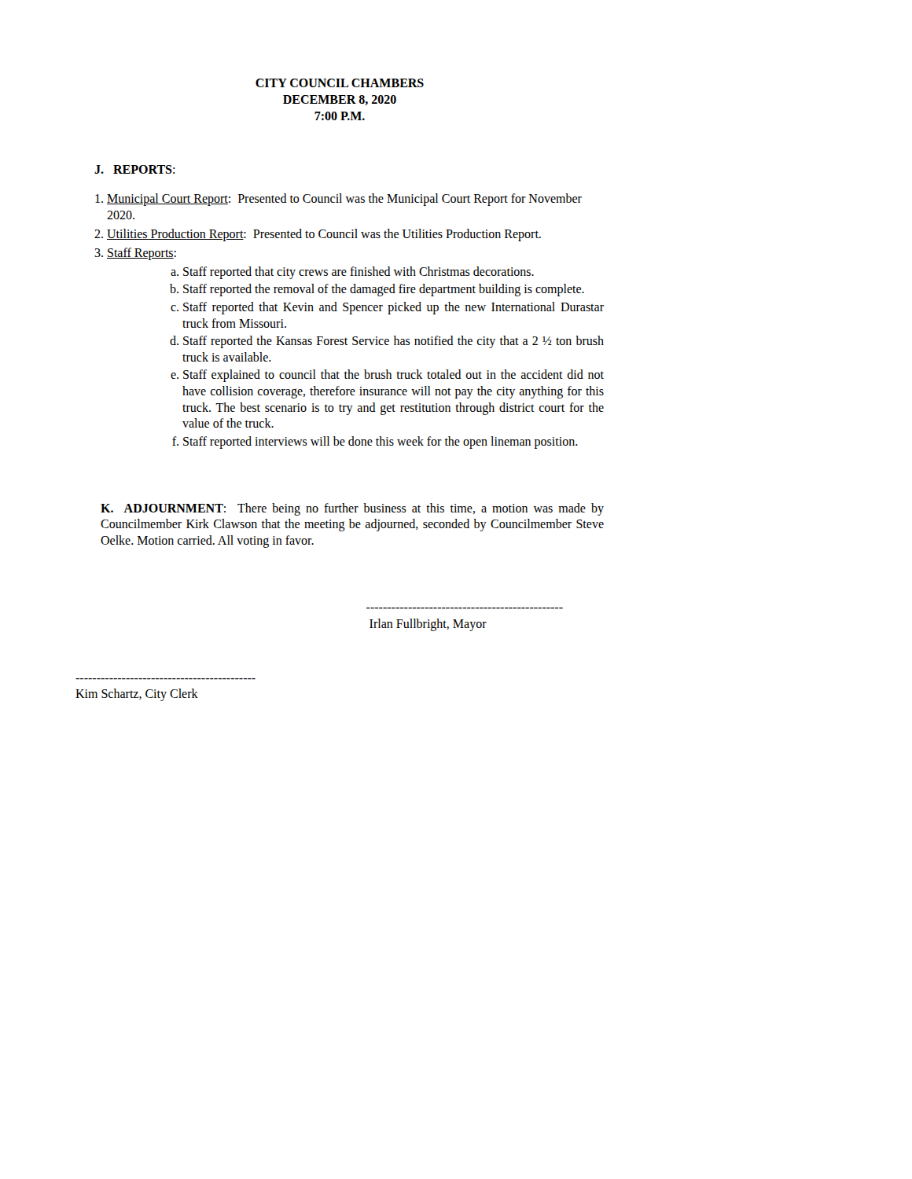CITY COUNCIL CHAMBERS
DECEMBER 8, 2020
7:00 P.M.
J. REPORTS:
Municipal Court Report: Presented to Council was the Municipal Court Report for November 2020.
Utilities Production Report: Presented to Council was the Utilities Production Report.
Staff Reports:
Staff reported that city crews are finished with Christmas decorations.
Staff reported the removal of the damaged fire department building is complete.
Staff reported that Kevin and Spencer picked up the new International Durastar truck from Missouri.
Staff reported the Kansas Forest Service has notified the city that a 2 ½ ton brush truck is available.
Staff explained to council that the brush truck totaled out in the accident did not have collision coverage, therefore insurance will not pay the city anything for this truck. The best scenario is to try and get restitution through district court for the value of the truck.
Staff reported interviews will be done this week for the open lineman position.
K. ADJOURNMENT: There being no further business at this time, a motion was made by Councilmember Kirk Clawson that the meeting be adjourned, seconded by Councilmember Steve Oelke. Motion carried. All voting in favor.
-----------------------------------------------
Irlan Fullbright, Mayor
-------------------------------------------
Kim Schartz, City Clerk